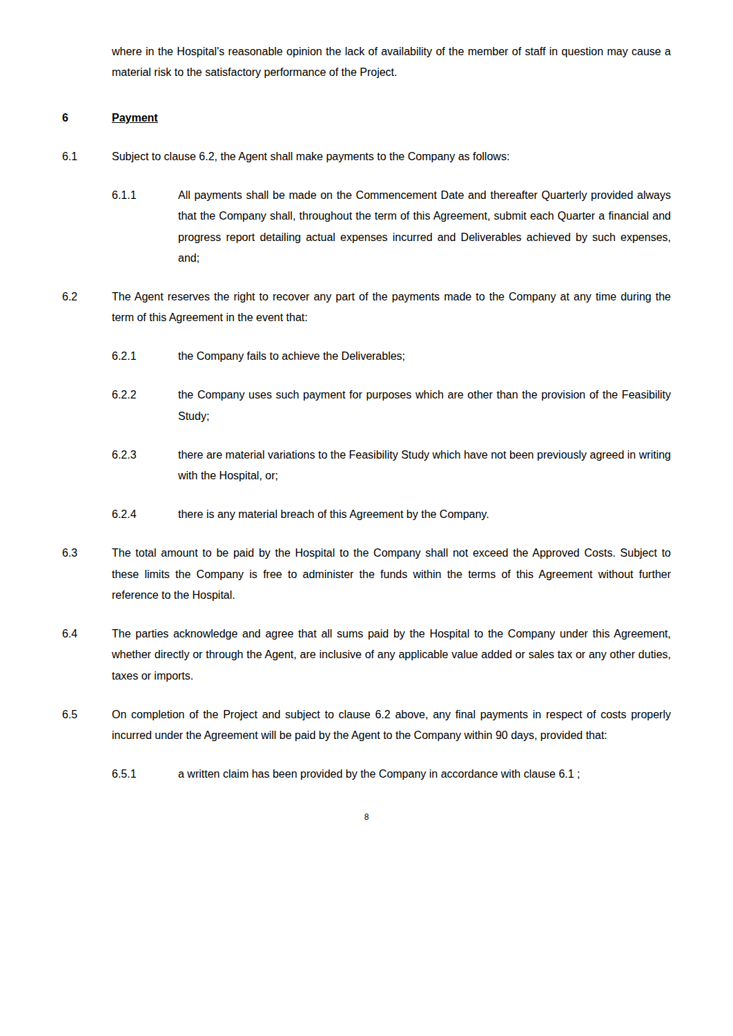where in the Hospital's reasonable opinion the lack of availability of the member of staff in question may cause a material risk to the satisfactory performance of the Project.
6 Payment
6.1 Subject to clause 6.2, the Agent shall make payments to the Company as follows:
6.1.1 All payments shall be made on the Commencement Date and thereafter Quarterly provided always that the Company shall, throughout the term of this Agreement, submit each Quarter a financial and progress report detailing actual expenses incurred and Deliverables achieved by such expenses, and;
6.2 The Agent reserves the right to recover any part of the payments made to the Company at any time during the term of this Agreement in the event that:
6.2.1 the Company fails to achieve the Deliverables;
6.2.2 the Company uses such payment for purposes which are other than the provision of the Feasibility Study;
6.2.3 there are material variations to the Feasibility Study which have not been previously agreed in writing with the Hospital, or;
6.2.4 there is any material breach of this Agreement by the Company.
6.3 The total amount to be paid by the Hospital to the Company shall not exceed the Approved Costs. Subject to these limits the Company is free to administer the funds within the terms of this Agreement without further reference to the Hospital.
6.4 The parties acknowledge and agree that all sums paid by the Hospital to the Company under this Agreement, whether directly or through the Agent, are inclusive of any applicable value added or sales tax or any other duties, taxes or imports.
6.5 On completion of the Project and subject to clause 6.2 above, any final payments in respect of costs properly incurred under the Agreement will be paid by the Agent to the Company within 90 days, provided that:
6.5.1 a written claim has been provided by the Company in accordance with clause 6.1 ;
8